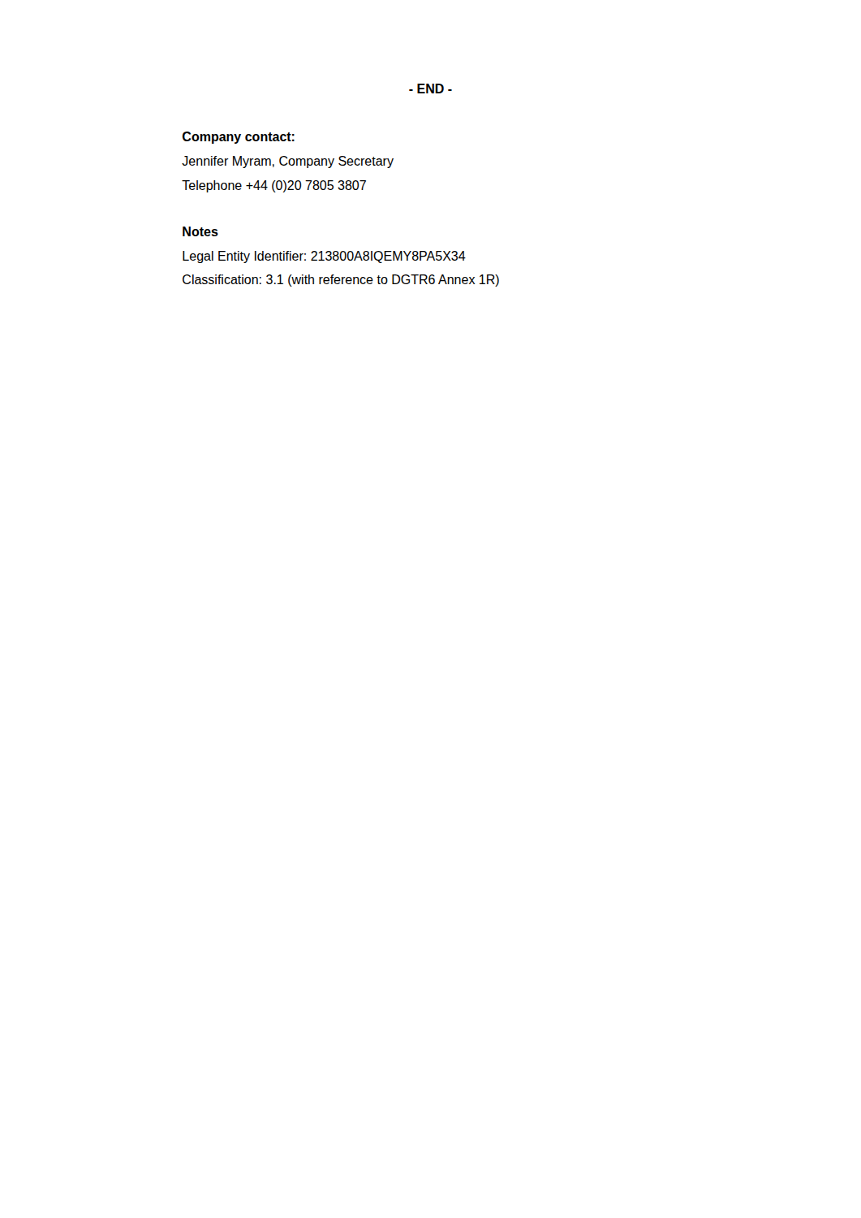- END -
Company contact:
Jennifer Myram, Company Secretary
Telephone +44 (0)20 7805 3807
Notes
Legal Entity Identifier: 213800A8IQEMY8PA5X34
Classification: 3.1 (with reference to DGTR6 Annex 1R)